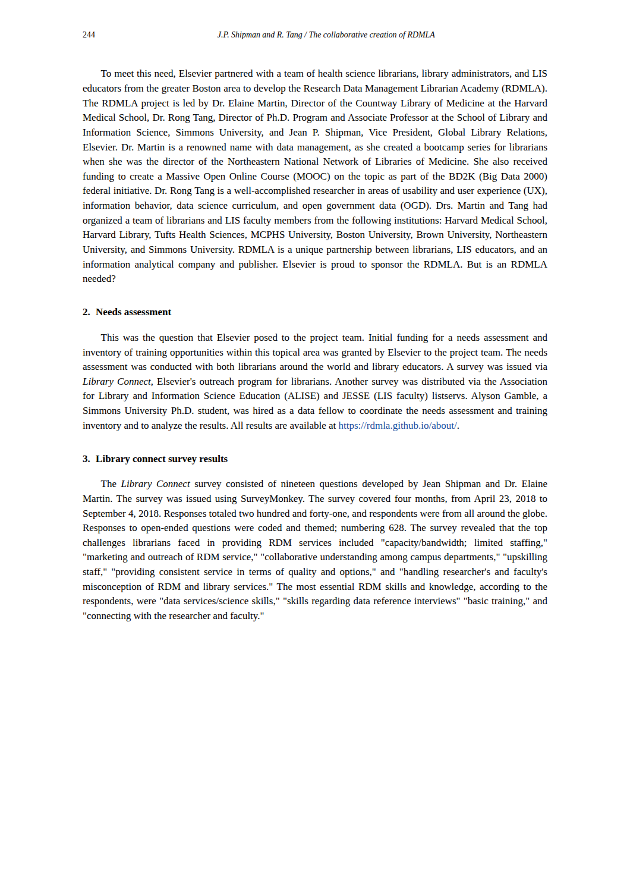244 J.P. Shipman and R. Tang / The collaborative creation of RDMLA
To meet this need, Elsevier partnered with a team of health science librarians, library administrators, and LIS educators from the greater Boston area to develop the Research Data Management Librarian Academy (RDMLA). The RDMLA project is led by Dr. Elaine Martin, Director of the Countway Library of Medicine at the Harvard Medical School, Dr. Rong Tang, Director of Ph.D. Program and Associate Professor at the School of Library and Information Science, Simmons University, and Jean P. Shipman, Vice President, Global Library Relations, Elsevier. Dr. Martin is a renowned name with data management, as she created a bootcamp series for librarians when she was the director of the Northeastern National Network of Libraries of Medicine. She also received funding to create a Massive Open Online Course (MOOC) on the topic as part of the BD2K (Big Data 2000) federal initiative. Dr. Rong Tang is a well-accomplished researcher in areas of usability and user experience (UX), information behavior, data science curriculum, and open government data (OGD). Drs. Martin and Tang had organized a team of librarians and LIS faculty members from the following institutions: Harvard Medical School, Harvard Library, Tufts Health Sciences, MCPHS University, Boston University, Brown University, Northeastern University, and Simmons University. RDMLA is a unique partnership between librarians, LIS educators, and an information analytical company and publisher. Elsevier is proud to sponsor the RDMLA. But is an RDMLA needed?
2. Needs assessment
This was the question that Elsevier posed to the project team. Initial funding for a needs assessment and inventory of training opportunities within this topical area was granted by Elsevier to the project team. The needs assessment was conducted with both librarians around the world and library educators. A survey was issued via Library Connect, Elsevier's outreach program for librarians. Another survey was distributed via the Association for Library and Information Science Education (ALISE) and JESSE (LIS faculty) listservs. Alyson Gamble, a Simmons University Ph.D. student, was hired as a data fellow to coordinate the needs assessment and training inventory and to analyze the results. All results are available at https://rdmla.github.io/about/.
3. Library connect survey results
The Library Connect survey consisted of nineteen questions developed by Jean Shipman and Dr. Elaine Martin. The survey was issued using SurveyMonkey. The survey covered four months, from April 23, 2018 to September 4, 2018. Responses totaled two hundred and forty-one, and respondents were from all around the globe. Responses to open-ended questions were coded and themed; numbering 628. The survey revealed that the top challenges librarians faced in providing RDM services included "capacity/bandwidth; limited staffing," "marketing and outreach of RDM service," "collaborative understanding among campus departments," "upskilling staff," "providing consistent service in terms of quality and options," and "handling researcher's and faculty's misconception of RDM and library services." The most essential RDM skills and knowledge, according to the respondents, were "data services/science skills," "skills regarding data reference interviews" "basic training," and "connecting with the researcher and faculty."